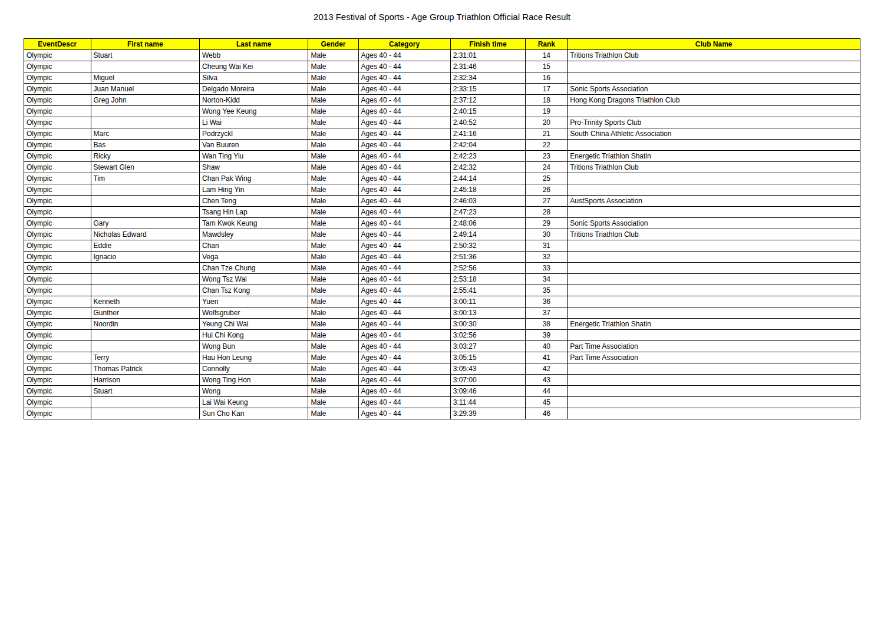2013 Festival of Sports - Age Group Triathlon Official Race Result
| EventDescr | First name | Last name | Gender | Category | Finish time | Rank | Club Name |
| --- | --- | --- | --- | --- | --- | --- | --- |
| Olympic | Stuart | Webb | Male | Ages 40 - 44 | 2:31:01 | 14 | Tritions Triathlon Club |
| Olympic | | Cheung Wai Kei | Male | Ages 40 - 44 | 2:31:46 | 15 | |
| Olympic | Miguel | Silva | Male | Ages 40 - 44 | 2:32:34 | 16 | |
| Olympic | Juan Manuel | Delgado Moreira | Male | Ages 40 - 44 | 2:33:15 | 17 | Sonic Sports Association |
| Olympic | Greg John | Norton-Kidd | Male | Ages 40 - 44 | 2:37:12 | 18 | Hong Kong Dragons Triathlon Club |
| Olympic | | Wong Yee Keung | Male | Ages 40 - 44 | 2:40:15 | 19 | |
| Olympic | | Li Wai | Male | Ages 40 - 44 | 2:40:52 | 20 | Pro-Trinity Sports Club |
| Olympic | Marc | Podrzyckl | Male | Ages 40 - 44 | 2:41:16 | 21 | South China Athletic Association |
| Olympic | Bas | Van Buuren | Male | Ages 40 - 44 | 2:42:04 | 22 | |
| Olympic | Ricky | Wan Ting Yiu | Male | Ages 40 - 44 | 2:42:23 | 23 | Energetic Triathlon Shatin |
| Olympic | Stewart Glen | Shaw | Male | Ages 40 - 44 | 2:42:32 | 24 | Tritions Triathlon Club |
| Olympic | Tim | Chan Pak Wing | Male | Ages 40 - 44 | 2:44:14 | 25 | |
| Olympic | | Lam Hing Yin | Male | Ages 40 - 44 | 2:45:18 | 26 | |
| Olympic | | Chen Teng | Male | Ages 40 - 44 | 2:46:03 | 27 | AustSports Association |
| Olympic | | Tsang Hin Lap | Male | Ages 40 - 44 | 2:47:23 | 28 | |
| Olympic | Gary | Tam Kwok Keung | Male | Ages 40 - 44 | 2:48:06 | 29 | Sonic Sports Association |
| Olympic | Nicholas Edward | Mawdsley | Male | Ages 40 - 44 | 2:49:14 | 30 | Tritions Triathlon Club |
| Olympic | Eddie | Chan | Male | Ages 40 - 44 | 2:50:32 | 31 | |
| Olympic | Ignacio | Vega | Male | Ages 40 - 44 | 2:51:36 | 32 | |
| Olympic | | Chan Tze Chung | Male | Ages 40 - 44 | 2:52:56 | 33 | |
| Olympic | | Wong Tsz Wai | Male | Ages 40 - 44 | 2:53:18 | 34 | |
| Olympic | | Chan Tsz Kong | Male | Ages 40 - 44 | 2:55:41 | 35 | |
| Olympic | Kenneth | Yuen | Male | Ages 40 - 44 | 3:00:11 | 36 | |
| Olympic | Gunther | Wolfsgruber | Male | Ages 40 - 44 | 3:00:13 | 37 | |
| Olympic | Noordin | Yeung Chi Wai | Male | Ages 40 - 44 | 3:00:30 | 38 | Energetic Triathlon Shatin |
| Olympic | | Hui Chi Kong | Male | Ages 40 - 44 | 3:02:56 | 39 | |
| Olympic | | Wong Bun | Male | Ages 40 - 44 | 3:03:27 | 40 | Part Time Association |
| Olympic | Terry | Hau Hon Leung | Male | Ages 40 - 44 | 3:05:15 | 41 | Part Time Association |
| Olympic | Thomas Patrick | Connolly | Male | Ages 40 - 44 | 3:05:43 | 42 | |
| Olympic | Harrison | Wong Ting Hon | Male | Ages 40 - 44 | 3:07:00 | 43 | |
| Olympic | Stuart | Wong | Male | Ages 40 - 44 | 3:09:46 | 44 | |
| Olympic | | Lai Wai Keung | Male | Ages 40 - 44 | 3:11:44 | 45 | |
| Olympic | | Sun Cho Kan | Male | Ages 40 - 44 | 3:29:39 | 46 | |